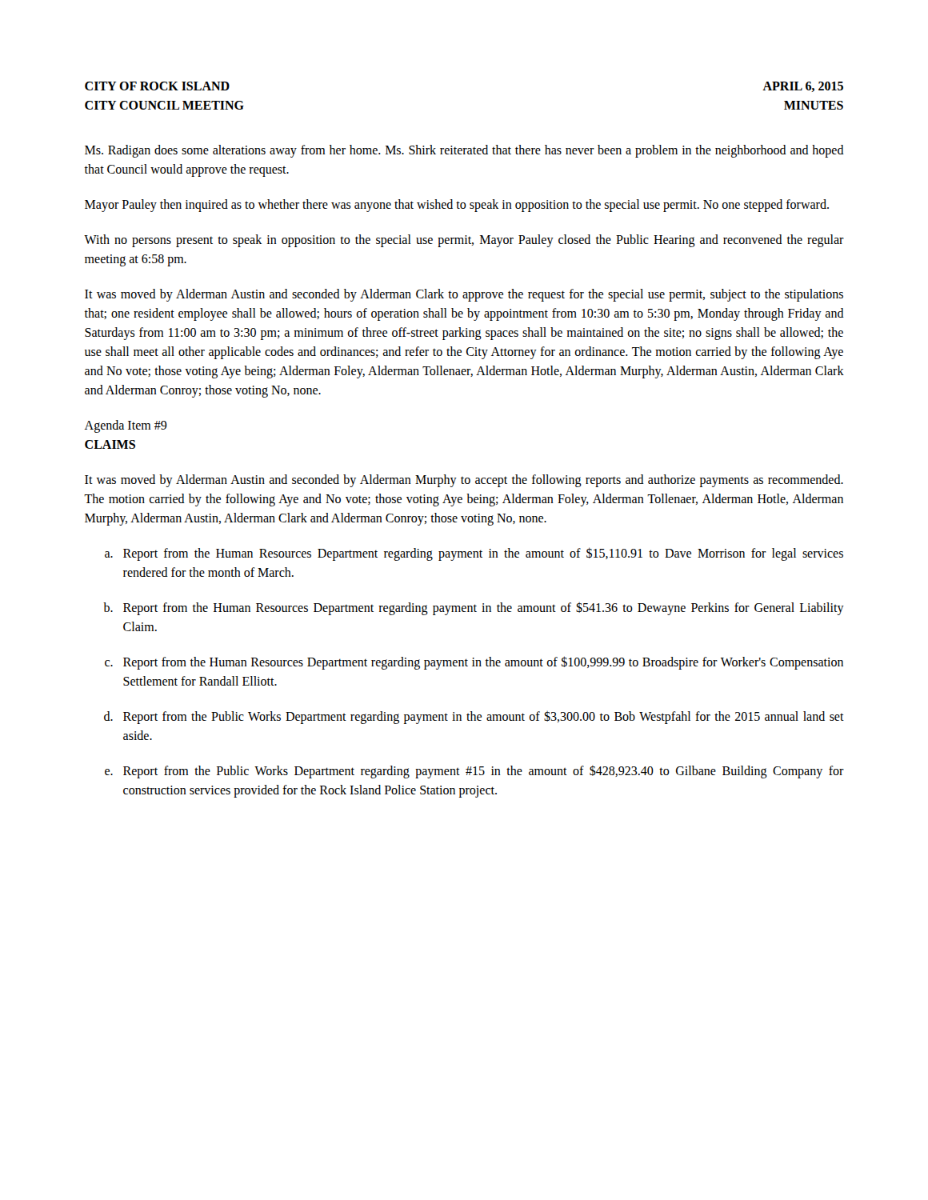City of Rock Island April 6, 2015
City Council Meeting Minutes
Ms. Radigan does some alterations away from her home. Ms. Shirk reiterated that there has never been a problem in the neighborhood and hoped that Council would approve the request.
Mayor Pauley then inquired as to whether there was anyone that wished to speak in opposition to the special use permit. No one stepped forward.
With no persons present to speak in opposition to the special use permit, Mayor Pauley closed the Public Hearing and reconvened the regular meeting at 6:58 pm.
It was moved by Alderman Austin and seconded by Alderman Clark to approve the request for the special use permit, subject to the stipulations that; one resident employee shall be allowed; hours of operation shall be by appointment from 10:30 am to 5:30 pm, Monday through Friday and Saturdays from 11:00 am to 3:30 pm; a minimum of three off-street parking spaces shall be maintained on the site; no signs shall be allowed; the use shall meet all other applicable codes and ordinances; and refer to the City Attorney for an ordinance. The motion carried by the following Aye and No vote; those voting Aye being; Alderman Foley, Alderman Tollenaer, Alderman Hotle, Alderman Murphy, Alderman Austin, Alderman Clark and Alderman Conroy; those voting No, none.
Agenda Item #9
Claims
It was moved by Alderman Austin and seconded by Alderman Murphy to accept the following reports and authorize payments as recommended. The motion carried by the following Aye and No vote; those voting Aye being; Alderman Foley, Alderman Tollenaer, Alderman Hotle, Alderman Murphy, Alderman Austin, Alderman Clark and Alderman Conroy; those voting No, none.
Report from the Human Resources Department regarding payment in the amount of $15,110.91 to Dave Morrison for legal services rendered for the month of March.
Report from the Human Resources Department regarding payment in the amount of $541.36 to Dewayne Perkins for General Liability Claim.
Report from the Human Resources Department regarding payment in the amount of $100,999.99 to Broadspire for Worker's Compensation Settlement for Randall Elliott.
Report from the Public Works Department regarding payment in the amount of $3,300.00 to Bob Westpfahl for the 2015 annual land set aside.
Report from the Public Works Department regarding payment #15 in the amount of $428,923.40 to Gilbane Building Company for construction services provided for the Rock Island Police Station project.